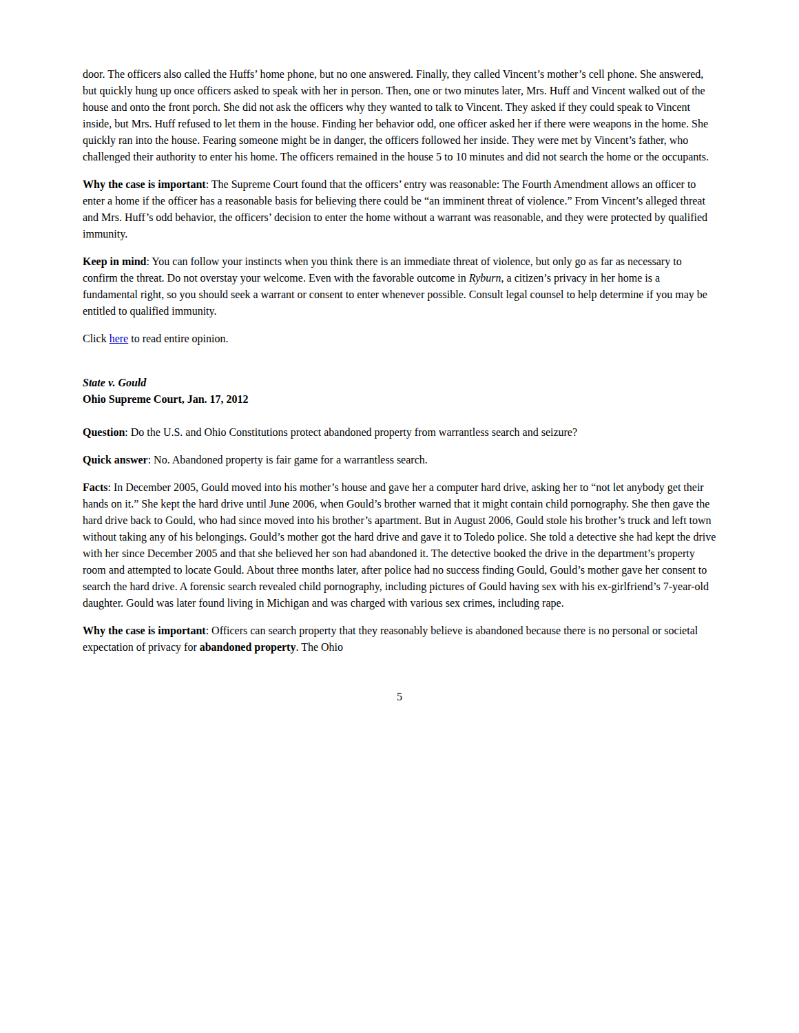door. The officers also called the Huffs’ home phone, but no one answered. Finally, they called Vincent’s mother’s cell phone. She answered, but quickly hung up once officers asked to speak with her in person. Then, one or two minutes later, Mrs. Huff and Vincent walked out of the house and onto the front porch. She did not ask the officers why they wanted to talk to Vincent. They asked if they could speak to Vincent inside, but Mrs. Huff refused to let them in the house. Finding her behavior odd, one officer asked her if there were weapons in the home. She quickly ran into the house. Fearing someone might be in danger, the officers followed her inside. They were met by Vincent’s father, who challenged their authority to enter his home. The officers remained in the house 5 to 10 minutes and did not search the home or the occupants.
Why the case is important: The Supreme Court found that the officers’ entry was reasonable: The Fourth Amendment allows an officer to enter a home if the officer has a reasonable basis for believing there could be “an imminent threat of violence.” From Vincent’s alleged threat and Mrs. Huff’s odd behavior, the officers’ decision to enter the home without a warrant was reasonable, and they were protected by qualified immunity.
Keep in mind: You can follow your instincts when you think there is an immediate threat of violence, but only go as far as necessary to confirm the threat. Do not overstay your welcome. Even with the favorable outcome in Ryburn, a citizen’s privacy in her home is a fundamental right, so you should seek a warrant or consent to enter whenever possible. Consult legal counsel to help determine if you may be entitled to qualified immunity.
Click here to read entire opinion.
State v. Gould
Ohio Supreme Court, Jan. 17, 2012
Question: Do the U.S. and Ohio Constitutions protect abandoned property from warrantless search and seizure?
Quick answer: No. Abandoned property is fair game for a warrantless search.
Facts: In December 2005, Gould moved into his mother’s house and gave her a computer hard drive, asking her to “not let anybody get their hands on it.” She kept the hard drive until June 2006, when Gould’s brother warned that it might contain child pornography. She then gave the hard drive back to Gould, who had since moved into his brother’s apartment. But in August 2006, Gould stole his brother’s truck and left town without taking any of his belongings. Gould’s mother got the hard drive and gave it to Toledo police. She told a detective she had kept the drive with her since December 2005 and that she believed her son had abandoned it. The detective booked the drive in the department’s property room and attempted to locate Gould. About three months later, after police had no success finding Gould, Gould’s mother gave her consent to search the hard drive. A forensic search revealed child pornography, including pictures of Gould having sex with his ex-girlfriend’s 7-year-old daughter. Gould was later found living in Michigan and was charged with various sex crimes, including rape.
Why the case is important: Officers can search property that they reasonably believe is abandoned because there is no personal or societal expectation of privacy for abandoned property. The Ohio
5